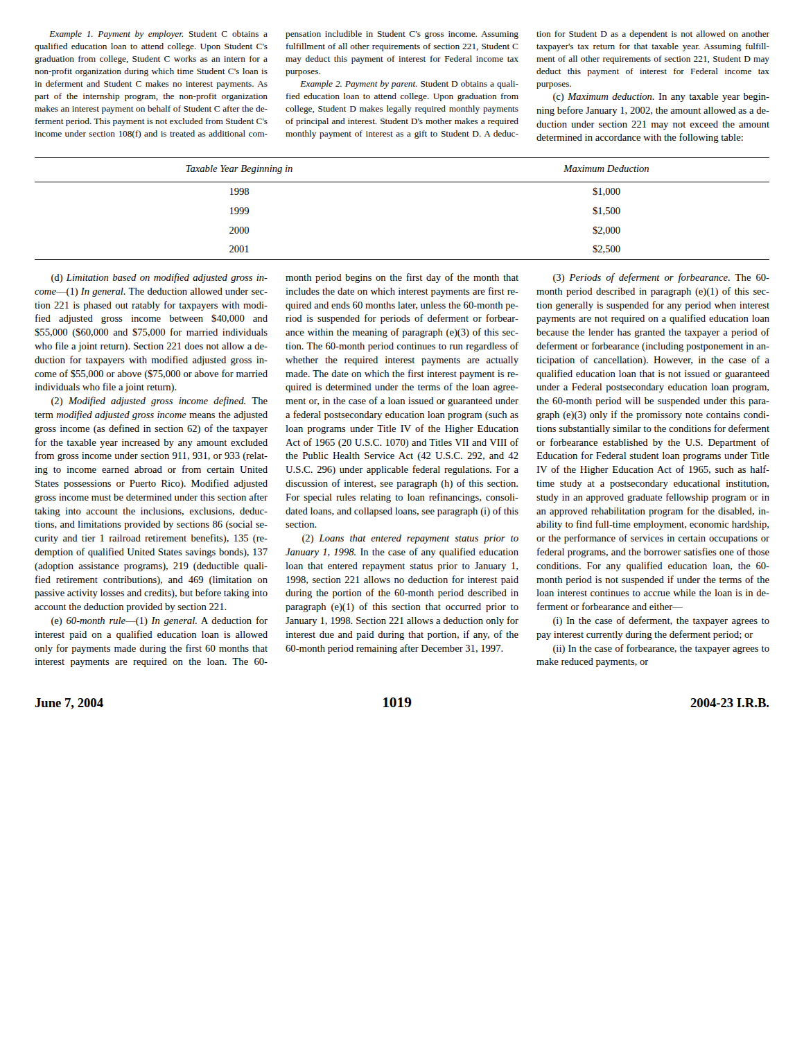Example 1. Payment by employer. Student C obtains a qualified education loan to attend college. Upon Student C's graduation from college, Student C works as an intern for a non-profit organization during which time Student C's loan is in deferment and Student C makes no interest payments. As part of the internship program, the non-profit organization makes an interest payment on behalf of Student C after the deferment period. This payment is not excluded from Student C's income under section 108(f) and is treated as additional compensation includible in Student C's gross income. Assuming fulfillment of all other requirements of section 221, Student C may deduct this payment of interest for Federal income tax purposes.
Example 2. Payment by parent. Student D obtains a qualified education loan to attend college. Upon graduation from college, Student D makes legally required monthly payments of principal and interest. Student D's mother makes a required monthly payment of interest as a gift to Student D. A deduction for Student D as a dependent is not allowed on another taxpayer's tax return for that taxable year. Assuming fulfillment of all other requirements of section 221, Student D may deduct this payment of interest for Federal income tax purposes.
(c) Maximum deduction. In any taxable year beginning before January 1, 2002, the amount allowed as a deduction under section 221 may not exceed the amount determined in accordance with the following table:
| Taxable Year Beginning in | Maximum Deduction |
| --- | --- |
| 1998 | $1,000 |
| 1999 | $1,500 |
| 2000 | $2,000 |
| 2001 | $2,500 |
(d) Limitation based on modified adjusted gross income—(1) In general. The deduction allowed under section 221 is phased out ratably for taxpayers with modified adjusted gross income between $40,000 and $55,000 ($60,000 and $75,000 for married individuals who file a joint return). Section 221 does not allow a deduction for taxpayers with modified adjusted gross income of $55,000 or above ($75,000 or above for married individuals who file a joint return).
(2) Modified adjusted gross income defined. The term modified adjusted gross income means the adjusted gross income (as defined in section 62) of the taxpayer for the taxable year increased by any amount excluded from gross income under section 911, 931, or 933 (relating to income earned abroad or from certain United States possessions or Puerto Rico). Modified adjusted gross income must be determined under this section after taking into account the inclusions, exclusions, deductions, and limitations provided by sections 86 (social security and tier 1 railroad retirement benefits), 135 (redemption of qualified United States savings bonds), 137 (adoption assistance programs), 219 (deductible qualified retirement contributions), and 469 (limitation on passive activity losses and credits), but before taking into account the deduction provided by section 221.
(e) 60-month rule—(1) In general. A deduction for interest paid on a qualified education loan is allowed only for payments made during the first 60 months that interest payments are required on the loan. The 60-month period begins on the first day of the month that includes the date on which interest payments are first required and ends 60 months later, unless the 60-month period is suspended for periods of deferment or forbearance within the meaning of paragraph (e)(3) of this section. The 60-month period continues to run regardless of whether the required interest payments are actually made. The date on which the first interest payment is required is determined under the terms of the loan agreement or, in the case of a loan issued or guaranteed under a federal postsecondary education loan program (such as loan programs under Title IV of the Higher Education Act of 1965 (20 U.S.C. 1070) and Titles VII and VIII of the Public Health Service Act (42 U.S.C. 292, and 42 U.S.C. 296) under applicable federal regulations. For a discussion of interest, see paragraph (h) of this section. For special rules relating to loan refinancings, consolidated loans, and collapsed loans, see paragraph (i) of this section.
(2) Loans that entered repayment status prior to January 1, 1998. In the case of any qualified education loan that entered repayment status prior to January 1, 1998, section 221 allows no deduction for interest paid during the portion of the 60-month period described in paragraph (e)(1) of this section that occurred prior to January 1, 1998. Section 221 allows a deduction only for interest due and paid during that portion, if any, of the 60-month period remaining after December 31, 1997.
(3) Periods of deferment or forbearance. The 60-month period described in paragraph (e)(1) of this section generally is suspended for any period when interest payments are not required on a qualified education loan because the lender has granted the taxpayer a period of deferment or forbearance (including postponement in anticipation of cancellation). However, in the case of a qualified education loan that is not issued or guaranteed under a Federal postsecondary education loan program, the 60-month period will be suspended under this paragraph (e)(3) only if the promissory note contains conditions substantially similar to the conditions for deferment or forbearance established by the U.S. Department of Education for Federal student loan programs under Title IV of the Higher Education Act of 1965, such as half-time study at a postsecondary educational institution, study in an approved graduate fellowship program or in an approved rehabilitation program for the disabled, inability to find full-time employment, economic hardship, or the performance of services in certain occupations or federal programs, and the borrower satisfies one of those conditions. For any qualified education loan, the 60-month period is not suspended if under the terms of the loan interest continues to accrue while the loan is in deferment or forbearance and either—
(i) In the case of deferment, the taxpayer agrees to pay interest currently during the deferment period; or
(ii) In the case of forbearance, the taxpayer agrees to make reduced payments, or
June 7, 2004 1019 2004-23 I.R.B.